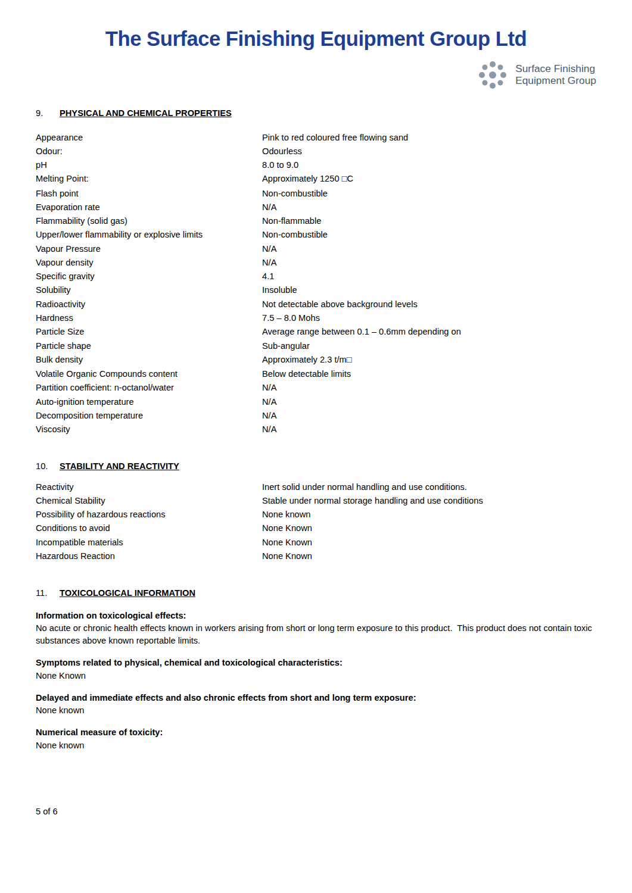The Surface Finishing Equipment Group Ltd
Surface Finishing
Equipment Group
9.
PHYSICAL AND CHEMICAL PROPERTIES
| Appearance | Pink to red coloured free flowing sand |
| Odour: | Odourless |
| pH | 8.0 to 9.0 |
| Melting Point: | Approximately 1250 □ C |
| Flash point | Non-combustible |
| Evaporation rate | N/A |
| Flammability (solid gas) | Non-flammable |
| Upper/lower flammability or explosive limits | Non-combustible |
| Vapour Pressure | N/A |
| Vapour density | N/A |
| Specific gravity | 4.1 |
| Solubility | Insoluble |
| Radioactivity | Not detectable above background levels |
| Hardness | 7.5 – 8.0 Mohs |
| Particle Size | Average range between 0.1 – 0.6mm depending on |
| Particle shape | Sub-angular |
| Bulk density | Approximately 2.3 t/m □ |
| Volatile Organic Compounds content | Below detectable limits |
| Partition coefficient: n-octanol/water | N/A |
| Auto-ignition temperature | N/A |
| Decomposition temperature | N/A |
| Viscosity | N/A |
10.
STABILITY AND REACTIVITY
| Reactivity | Inert solid under normal handling and use conditions. |
| Chemical Stability | Stable under normal storage handling and use conditions |
| Possibility of hazardous reactions | None known |
| Conditions to avoid | None Known |
| Incompatible materials | None Known |
| Hazardous Reaction | None Known |
11.
TOXICOLOGICAL INFORMATION
Information on toxicological effects:
No acute or chronic health effects known in workers arising from short or long term exposure to this product. This product does not contain toxic substances above known reportable limits.
Symptoms related to physical, chemical and toxicological characteristics:
None Known
Delayed and immediate effects and also chronic effects from short and long term exposure:
None known
Numerical measure of toxicity:
None known
5 of 6